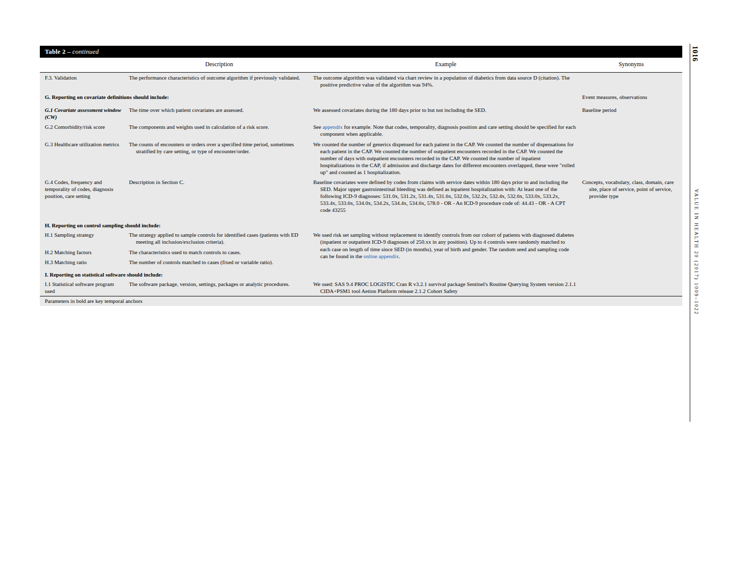1016
VALUE IN HEALTH 20 (2017) 1009–1022
Table 2 – continued
| | Description | Example | Synonyms |
| --- | --- | --- | --- |
| F.3. Validation | The performance characteristics of outcome algorithm if previously validated. | The outcome algorithm was validated via chart review in a population of diabetics from data source D (citation). The positive predictive value of the algorithm was 94%. | |
| G. Reporting on covariate definitions should include: | Event measures, observations |
| G.1 Covariate assessment window (CW) | The time over which patient covariates are assessed. | We assessed covariates during the 180 days prior to but not including the SED. | Baseline period |
| G.2 Comorbidity/risk score | The components and weights used in calculation of a risk score. | See appendix for example. Note that codes, temporality, diagnosis position and care setting should be specified for each component when applicable. | |
| G.3 Healthcare utilization metrics | The counts of encounters or orders over a specified time period, sometimes stratified by care setting, or type of encounter/order. | We counted the number of generics dispensed for each patient in the CAP. We counted the number of dispensations for each patient in the CAP. We counted the number of outpatient encounters recorded in the CAP. We counted the number of days with outpatient encounters recorded in the CAP. We counted the number of inpatient hospitalizations in the CAP, if admission and discharge dates for different encounters overlapped, these were "rolled up" and counted as 1 hospitalization. | |
| G.4 Codes, frequency and temporality of codes, diagnosis position, care setting | Description in Section C. | Baseline covariates were defined by codes from claims with service dates within 180 days prior to and including the SED. Major upper gastrointestinal bleeding was defined as inpatient hospitalization with: At least one of the following ICD-9 diagnoses: 531.0x, 531.2x, 531.4x, 531.6x, 532.0x, 532.2x, 532.4x, 532.6x, 533.0x, 533.2x, 533.4x, 533.6x, 534.0x, 534.2x, 534.4x, 534.6x, 578.0 - OR - An ICD-9 procedure code of: 44.43 - OR - A CPT code 43255 | Concepts, vocabulary, class, domain, care site, place of service, point of service, provider type |
| H. Reporting on control sampling should include: |
| H.1 Sampling strategy | The strategy applied to sample controls for identified cases (patients with ED meeting all inclusion/exclusion criteria). | We used risk set sampling without replacement to identify controls from our cohort of patients with diagnosed diabetes (inpatient or outpatient ICD-9 diagnoses of 250.xx in any position). Up to 4 controls were randomly matched to each case on length of time since SED (in months), year of birth and gender. The random seed and sampling code can be found in the online appendix . | |
| H.2 Matching factors | The characteristics used to match controls to cases. |
| H.3 Matching ratio | The number of controls matched to cases (fixed or variable ratio). |
| I. Reporting on statistical software should include: |
| I.1 Statistical software program used | The software package, version, settings, packages or analytic procedures. | We used: SAS 9.4 PROC LOGISTIC Cran R v3.2.1 survival package Sentinel's Routine Querying System version 2.1.1 CIDA+PSM1 tool Aetion Platform release 2.1.2 Cohort Safety | |
Parameters in bold are key temporal anchors